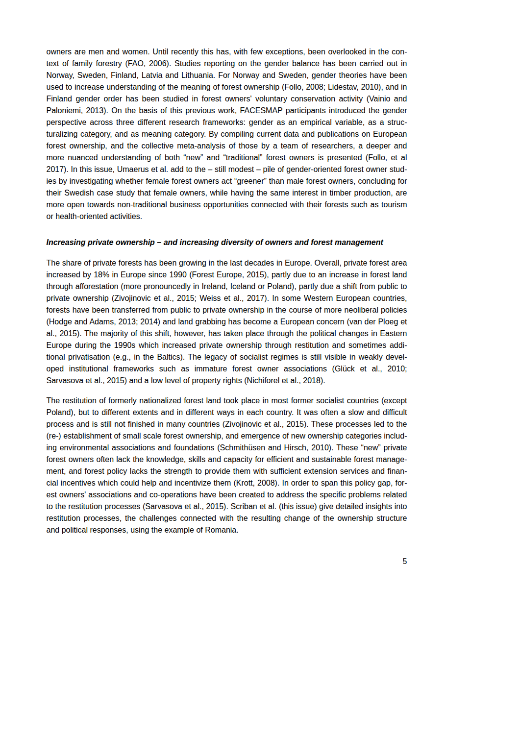owners are men and women. Until recently this has, with few exceptions, been overlooked in the context of family forestry (FAO, 2006). Studies reporting on the gender balance has been carried out in Norway, Sweden, Finland, Latvia and Lithuania. For Norway and Sweden, gender theories have been used to increase understanding of the meaning of forest ownership (Follo, 2008; Lidestav, 2010), and in Finland gender order has been studied in forest owners' voluntary conservation activity (Vainio and Paloniemi, 2013). On the basis of this previous work, FACESMAP participants introduced the gender perspective across three different research frameworks: gender as an empirical variable, as a structuralizing category, and as meaning category. By compiling current data and publications on European forest ownership, and the collective meta-analysis of those by a team of researchers, a deeper and more nuanced understanding of both “new” and “traditional” forest owners is presented (Follo, et al 2017). In this issue, Umaerus et al. add to the – still modest – pile of gender-oriented forest owner studies by investigating whether female forest owners act “greener” than male forest owners, concluding for their Swedish case study that female owners, while having the same interest in timber production, are more open towards non-traditional business opportunities connected with their forests such as tourism or health-oriented activities.
Increasing private ownership – and increasing diversity of owners and forest management
The share of private forests has been growing in the last decades in Europe. Overall, private forest area increased by 18% in Europe since 1990 (Forest Europe, 2015), partly due to an increase in forest land through afforestation (more pronouncedly in Ireland, Iceland or Poland), partly due a shift from public to private ownership (Zivojinovic et al., 2015; Weiss et al., 2017). In some Western European countries, forests have been transferred from public to private ownership in the course of more neoliberal policies (Hodge and Adams, 2013; 2014) and land grabbing has become a European concern (van der Ploeg et al., 2015). The majority of this shift, however, has taken place through the political changes in Eastern Europe during the 1990s which increased private ownership through restitution and sometimes additional privatisation (e.g., in the Baltics). The legacy of socialist regimes is still visible in weakly developed institutional frameworks such as immature forest owner associations (Glück et al., 2010; Sarvasova et al., 2015) and a low level of property rights (Nichiforel et al., 2018).
The restitution of formerly nationalized forest land took place in most former socialist countries (except Poland), but to different extents and in different ways in each country. It was often a slow and difficult process and is still not finished in many countries (Zivojinovic et al., 2015). These processes led to the (re-) establishment of small scale forest ownership, and emergence of new ownership categories including environmental associations and foundations (Schmithüsen and Hirsch, 2010). These “new” private forest owners often lack the knowledge, skills and capacity for efficient and sustainable forest management, and forest policy lacks the strength to provide them with sufficient extension services and financial incentives which could help and incentivize them (Krott, 2008). In order to span this policy gap, forest owners' associations and co-operations have been created to address the specific problems related to the restitution processes (Sarvasova et al., 2015). Scriban et al. (this issue) give detailed insights into restitution processes, the challenges connected with the resulting change of the ownership structure and political responses, using the example of Romania.
5